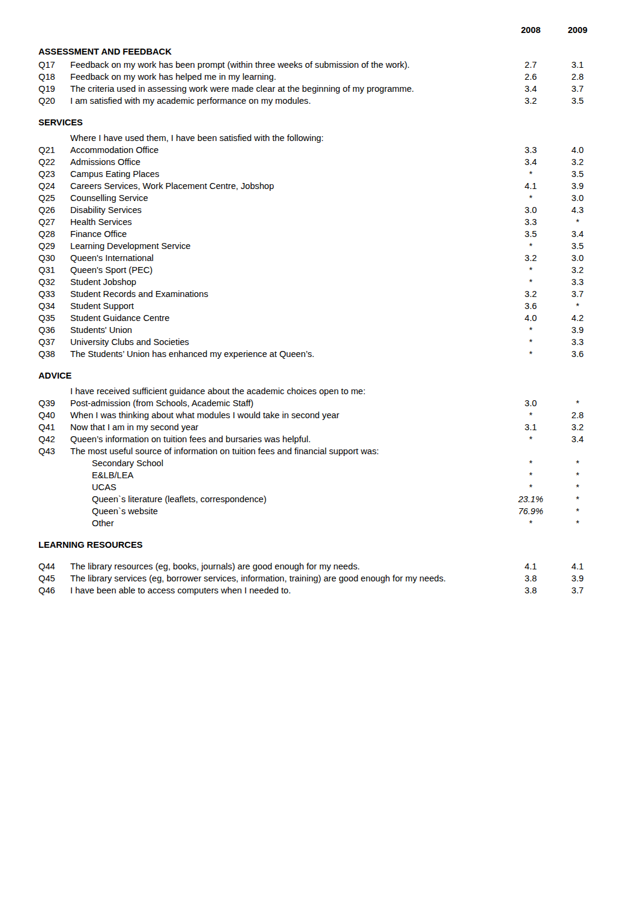| | | 2008 | 2009 |
| --- | --- | --- | --- |
| ASSESSMENT AND FEEDBACK |
| Q17 | Feedback on my work has been prompt (within three weeks of submission of the work). | 2.7 | 3.1 |
| Q18 | Feedback on my work has helped me in my learning. | 2.6 | 2.8 |
| Q19 | The criteria used in assessing work were made clear at the beginning of my programme. | 3.4 | 3.7 |
| Q20 | I am satisfied with my academic performance on my modules. | 3.2 | 3.5 |
| SERVICES |
| | Where I have used them, I have been satisfied with the following: | | |
| Q21 | Accommodation Office | 3.3 | 4.0 |
| Q22 | Admissions Office | 3.4 | 3.2 |
| Q23 | Campus Eating Places | * | 3.5 |
| Q24 | Careers Services, Work Placement Centre, Jobshop | 4.1 | 3.9 |
| Q25 | Counselling Service | * | 3.0 |
| Q26 | Disability Services | 3.0 | 4.3 |
| Q27 | Health Services | 3.3 | * |
| Q28 | Finance Office | 3.5 | 3.4 |
| Q29 | Learning Development Service | * | 3.5 |
| Q30 | Queen's International | 3.2 | 3.0 |
| Q31 | Queen's Sport (PEC) | * | 3.2 |
| Q32 | Student Jobshop | * | 3.3 |
| Q33 | Student Records and Examinations | 3.2 | 3.7 |
| Q34 | Student Support | 3.6 | * |
| Q35 | Student Guidance Centre | 4.0 | 4.2 |
| Q36 | Students' Union | * | 3.9 |
| Q37 | University Clubs and Societies | * | 3.3 |
| Q38 | The Students’ Union has enhanced my experience at Queen’s. | * | 3.6 |
| ADVICE |
| | I have received sufficient guidance about the academic choices open to me: | | |
| Q39 | Post-admission (from Schools, Academic Staff) | 3.0 | * |
| Q40 | When I was thinking about what modules I would take in second year | * | 2.8 |
| Q41 | Now that I am in my second year | 3.1 | 3.2 |
| Q42 | Queen’s information on tuition fees and bursaries was helpful. | * | 3.4 |
| Q43 | The most useful source of information on tuition fees and financial support was: | | |
| | Secondary School | * | * |
| | E&LB/LEA | * | * |
| | UCAS | * | * |
| | Queen`s literature (leaflets, correspondence) | 23.1% | * |
| | Queen`s website | 76.9% | * |
| | Other | * | * |
| LEARNING RESOURCES |
| Q44 | The library resources (eg, books, journals) are good enough for my needs. | 4.1 | 4.1 |
| Q45 | The library services (eg, borrower services, information, training) are good enough for my needs. | 3.8 | 3.9 |
| Q46 | I have been able to access computers when I needed to. | 3.8 | 3.7 |